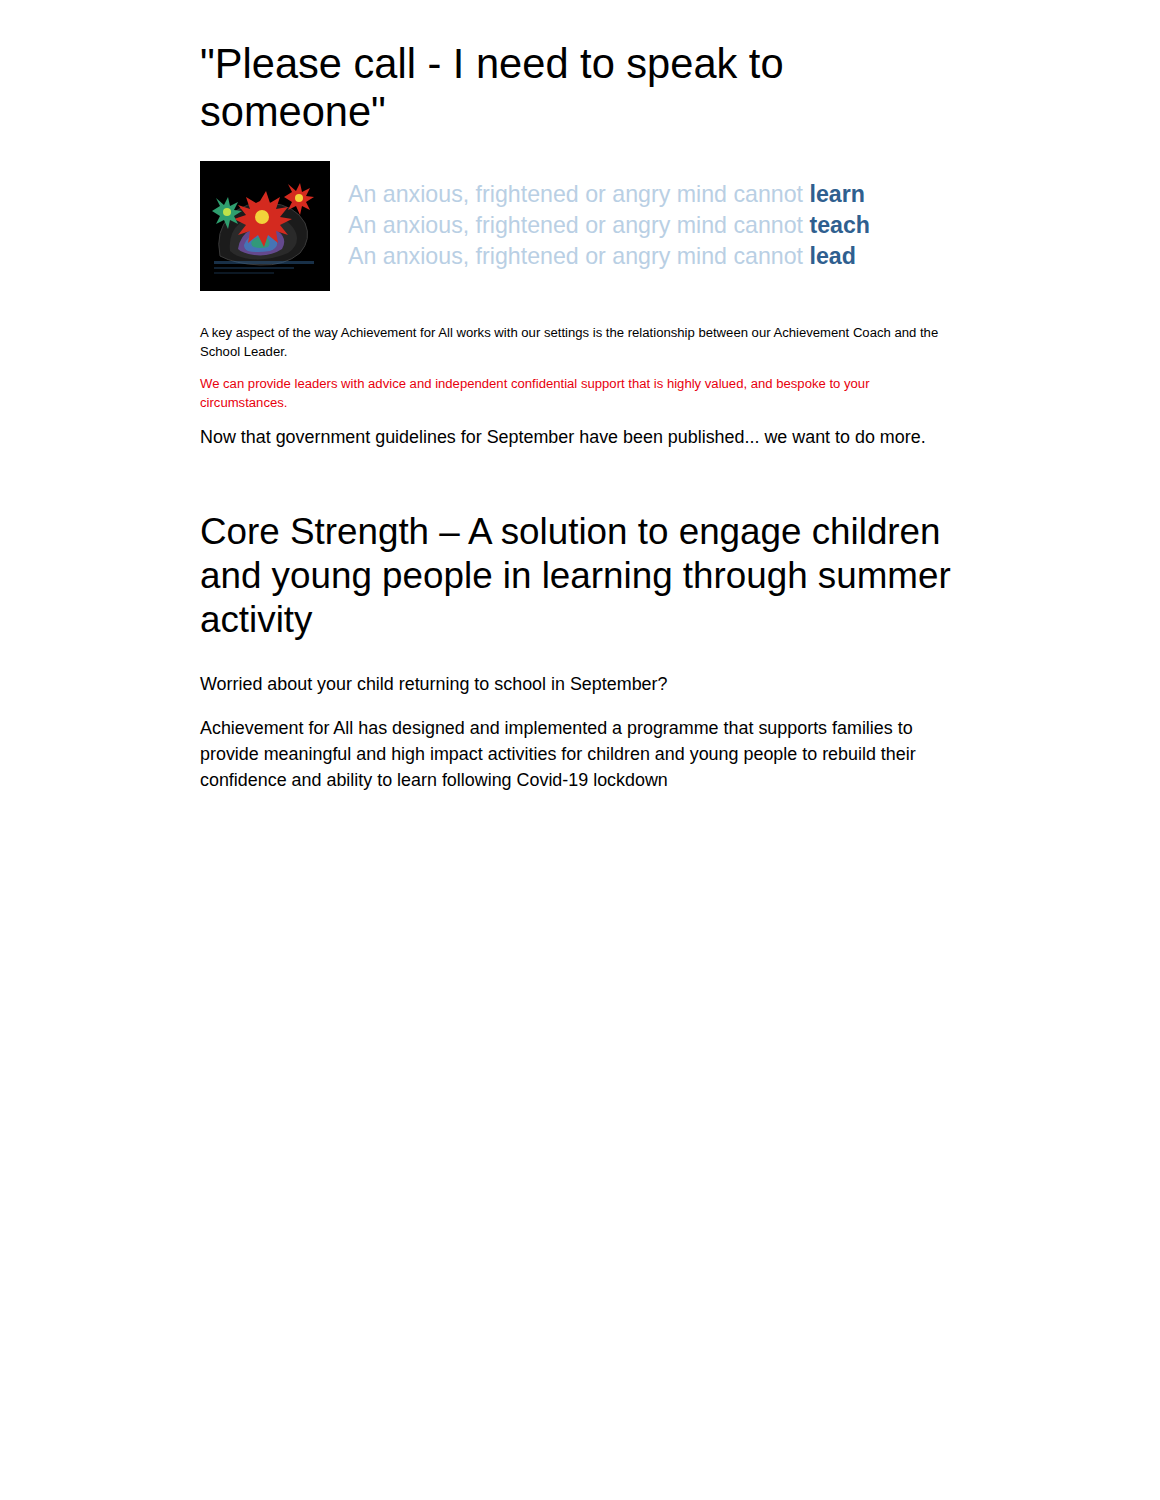"Please call - I need to speak to someone"
An anxious, frightened or angry mind cannot learn
An anxious, frightened or angry mind cannot teach
An anxious, frightened or angry mind cannot lead
A key aspect of the way Achievement for All works with our settings is the relationship between our Achievement Coach and the School Leader.
We can provide leaders with advice and independent confidential support that is highly valued, and bespoke to your circumstances.
Now that government guidelines for September have been published... we want to do more.
Core Strength – A solution to engage children and young people in learning through summer activity
Worried about your child returning to school in September?
Achievement for All has designed and implemented a programme that supports families to provide meaningful and high impact activities for children and young people to rebuild their confidence and ability to learn following Covid-19 lockdown